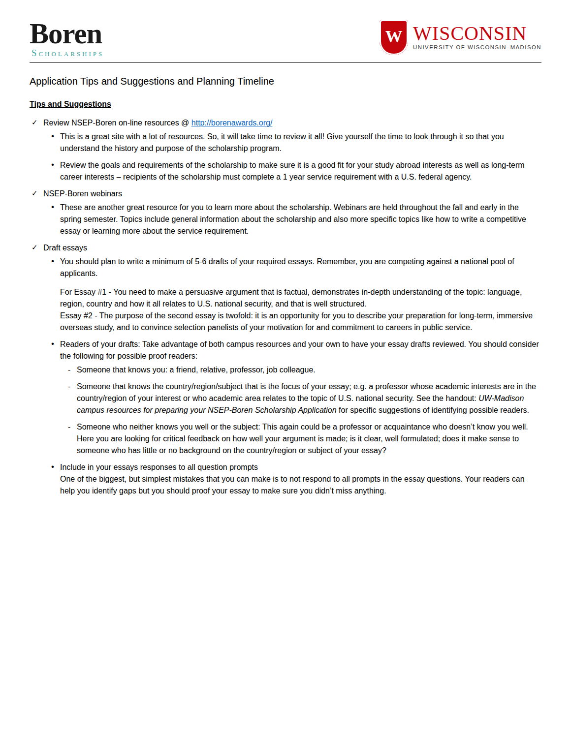Boren
Scholarships
WISCONSIN
University of Wisconsin–Madison
Application Tips and Suggestions and Planning Timeline
Tips and Suggestions
Review NSEP-Boren on-line resources @ http://borenawards.org/
This is a great site with a lot of resources. So, it will take time to review it all! Give yourself the time to look through it so that you understand the history and purpose of the scholarship program.
Review the goals and requirements of the scholarship to make sure it is a good fit for your study abroad interests as well as long-term career interests – recipients of the scholarship must complete a 1 year service requirement with a U.S. federal agency.
NSEP-Boren webinars
These are another great resource for you to learn more about the scholarship. Webinars are held throughout the fall and early in the spring semester. Topics include general information about the scholarship and also more specific topics like how to write a competitive essay or learning more about the service requirement.
Draft essays
You should plan to write a minimum of 5-6 drafts of your required essays. Remember, you are competing against a national pool of applicants.
For Essay #1 - You need to make a persuasive argument that is factual, demonstrates in-depth understanding of the topic: language, region, country and how it all relates to U.S. national security, and that is well structured.
Essay #2 - The purpose of the second essay is twofold: it is an opportunity for you to describe your preparation for long-term, immersive overseas study, and to convince selection panelists of your motivation for and commitment to careers in public service.
Readers of your drafts: Take advantage of both campus resources and your own to have your essay drafts reviewed. You should consider the following for possible proof readers:
Someone that knows you: a friend, relative, professor, job colleague.
Someone that knows the country/region/subject that is the focus of your essay; e.g. a professor whose academic interests are in the country/region of your interest or who academic area relates to the topic of U.S. national security. See the handout: UW-Madison campus resources for preparing your NSEP-Boren Scholarship Application for specific suggestions of identifying possible readers.
Someone who neither knows you well or the subject: This again could be a professor or acquaintance who doesn’t know you well. Here you are looking for critical feedback on how well your argument is made; is it clear, well formulated; does it make sense to someone who has little or no background on the country/region or subject of your essay?
Include in your essays responses to all question prompts
One of the biggest, but simplest mistakes that you can make is to not respond to all prompts in the essay questions. Your readers can help you identify gaps but you should proof your essay to make sure you didn’t miss anything.